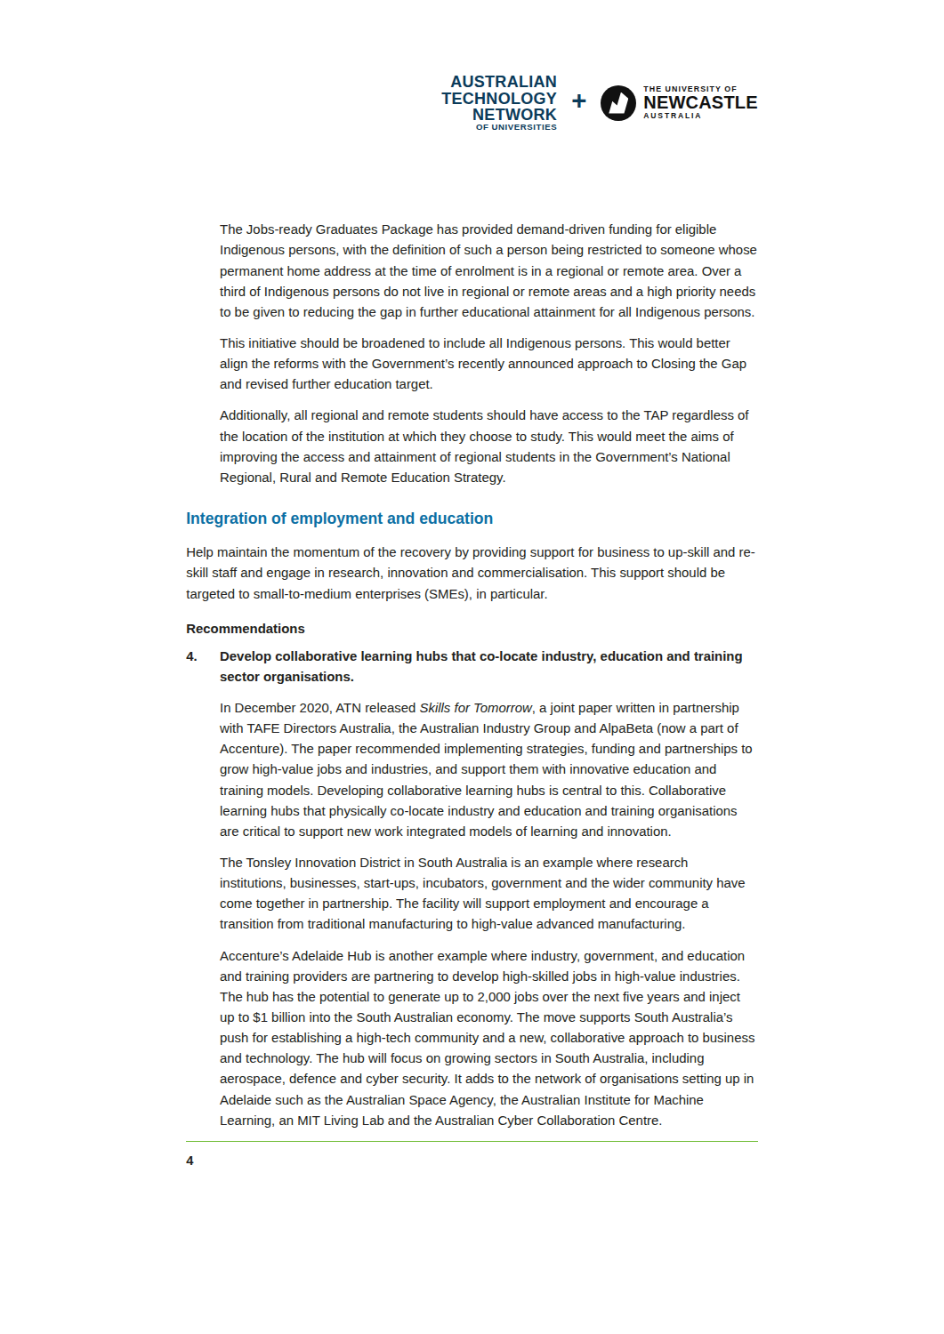AUSTRALIAN
TECHNOLOGY
NETWORK
OF UNIVERSITIES
+
THE UNIVERSITY OF
NEWCASTLE
AUSTRALIA
The Jobs-ready Graduates Package has provided demand-driven funding for eligible Indigenous persons, with the definition of such a person being restricted to someone whose permanent home address at the time of enrolment is in a regional or remote area. Over a third of Indigenous persons do not live in regional or remote areas and a high priority needs to be given to reducing the gap in further educational attainment for all Indigenous persons.
This initiative should be broadened to include all Indigenous persons. This would better align the reforms with the Government’s recently announced approach to Closing the Gap and revised further education target.
Additionally, all regional and remote students should have access to the TAP regardless of the location of the institution at which they choose to study. This would meet the aims of improving the access and attainment of regional students in the Government’s National Regional, Rural and Remote Education Strategy.
Integration of employment and education
Help maintain the momentum of the recovery by providing support for business to up-skill and re-skill staff and engage in research, innovation and commercialisation. This support should be targeted to small-to-medium enterprises (SMEs), in particular.
Recommendations
Develop collaborative learning hubs that co-locate industry, education and training sector organisations.
In December 2020, ATN released Skills for Tomorrow, a joint paper written in partnership with TAFE Directors Australia, the Australian Industry Group and AlpaBeta (now a part of Accenture). The paper recommended implementing strategies, funding and partnerships to grow high-value jobs and industries, and support them with innovative education and training models. Developing collaborative learning hubs is central to this. Collaborative learning hubs that physically co-locate industry and education and training organisations are critical to support new work integrated models of learning and innovation.
The Tonsley Innovation District in South Australia is an example where research institutions, businesses, start-ups, incubators, government and the wider community have come together in partnership. The facility will support employment and encourage a transition from traditional manufacturing to high-value advanced manufacturing.
Accenture’s Adelaide Hub is another example where industry, government, and education and training providers are partnering to develop high-skilled jobs in high-value industries. The hub has the potential to generate up to 2,000 jobs over the next five years and inject up to $1 billion into the South Australian economy. The move supports South Australia’s push for establishing a high-tech community and a new, collaborative approach to business and technology. The hub will focus on growing sectors in South Australia, including aerospace, defence and cyber security. It adds to the network of organisations setting up in Adelaide such as the Australian Space Agency, the Australian Institute for Machine Learning, an MIT Living Lab and the Australian Cyber Collaboration Centre.
4